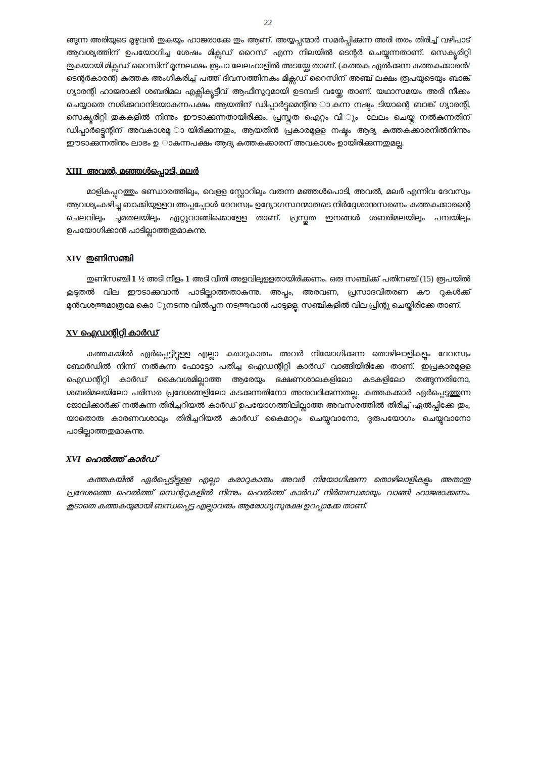22
ങ്ങുന്ന അരിയുടെ മുഴുവൻ തുകയും ഹാജരാക്കേ തും ആണ്. അയ്യപ്പന്മാർ സമർപ്പിക്കുന്ന അരി തരം തിരിച്ച് വഴിപാട് ആവശ്യത്തിന് ഉപയോഗിച്ച ശേഷം മിക്സഡ് റൈസ് എന്ന നിലയിൽ ടെന്റർ ചെയ്യുന്നതാണ്. സെക്യൂരിറ്റി തുകയായി മിക്സഡ് റൈസിന് മൂന്നലക്ഷം രൂപാ ലേലഹാളിൽ അടയ്ക്കേ താണ്. (കുത്തക ഏൽക്കുന്ന കുത്തകക്കാരൻ/ടെന്റർകാരൻ) കുത്തക അംഗീകരിച്ച് പത്ത് ദിവസത്തിനകം മിക്സഡ് റൈസിന് അഞ്ച് ലക്ഷം രൂപയുടെയും ബാങ്ക് ഗ്യാരന്റി ഹാജരാക്കി ശബരിമല എക്സിക്യൂട്ടീവ് ആഫീസുറുമായി ഉടമ്പടി വയ്ക്കേ താണ്. യഥാസമയം അരി നീക്കം ചെയ്യാതെ നശിക്കുവാനിടയാകുന്നപക്ഷം ആയതിന് ഡിപ്പാർട്ടുമെന്റിനു ാകുന്ന നഷ്ടം ടിയാന്റെ ബാങ്ക് ഗ്യാരന്റി, സെക്യൂരിറ്റി തുകകളിൽ നിന്നും ഈടാക്കുന്നതായിരിക്കും. പ്രസ്തുത ഐറ്റം വീ ും ലേലം ചെയ്തു നൽകുന്നതിന് ഡിപ്പാർട്ട്മെന്റിന് അവകാശമു ായിരിക്കുന്നതും, ആയതിൻ പ്രകാരമുളള നഷ്ടം ആദ്യ കുത്തകക്കാരനിൽനിന്നും ഈടാക്കുന്നതിനും ലാഭം ഉ ാകുന്നപക്ഷം ആദ്യ കുത്തകക്കാരന് അവകാശം ഉായിരിക്കുന്നതുമല്ല.
XIII അവൽ, മഞ്ഞൾപ്പൊടി, മലർ
മാളികപ്പുറത്തും ഭണ്ഡാരത്തിലും, വെളള സ്റ്റോറിലും വരുന്ന മഞ്ഞൾപൊടി, അവൽ, മലർ എന്നിവ ദേവസ്വം ആവശ്യംകഴിച്ചു ബാക്കിയുളളവ അപ്പപ്പോൾ ദേവസ്വം ഉദ്യോഗസ്ഥന്മാരുടെ നിർദ്ദേശാനുസരണം കുത്തകക്കാരന്റെ ചെലവിലും ചുമതലയിലും ഏറ്റുവാങ്ങിക്കൊളേള താണ്. പ്രസ്തുത ഇനങ്ങൾ ശബരിമലയിലും പമ്പയിലും ഉപയോഗിക്കാൻ പാടില്ലാത്തതുമാകുന്നു.
XIV തുണിസഞ്ചി
തുണിസഞ്ചി 1 ½ അടി നീളം 1 അടി വീതി അളവിലുളളതായിരിക്കണം. ഒരു സഞ്ചിക്ക് പതിനഞ്ച് (15) രൂപയിൽ കൂടുതൽ വില ഈടാക്കുവാൻ പാടില്ലാത്തതാകുന്നു. അപ്പം, അരവണ, പ്രസാദവിതരണ കൗ റുകൾക്ക് മുൻവശത്തുമാത്രമേ കൊ ുനടന്നു വിൽപ്പന നടത്തുവാൻ പാടുളളൂ. സഞ്ചികളിൽ വില പ്രിന്റു ചെയ്തിരിക്കേ താണ്.
XV ഐഡന്റിറ്റി കാർഡ്
കുത്തകയിൽ ഏർപ്പെട്ടിട്ടുളള എല്ലാ കരാറുകാരും അവർ നിയോഗിക്കുന്ന തൊഴിലാളികളും ദേവസ്വം ബോർഡിൽ നിന്ന് നൽകുന്ന ഫോട്ടോ പതിച്ച ഐഡന്റിറ്റി കാർഡ് വാങ്ങിയിരിക്കേ താണ്. ഇപ്രകാരമുളള ഐഡന്റിറ്റി കാർഡ് കൈവശമില്ലാത്ത ആരേയും ഭക്ഷണശാലകളിലോ കടകളിലോ തങ്ങുന്നതിനോ, ശബരിമലയിലോ പരിസര പ്രദേശങ്ങളിലോ കടക്കുന്നതിനോ അനുവദിക്കുന്നതല്ല. കുത്തകക്കാർ ഏർപ്പെടുത്തുന്ന ജോലിക്കാർക്ക് നൽകുന്ന തിരിച്ചറിയൽ കാർഡ് ഉപയോഗത്തിലില്ലാത്ത അവസരത്തിൽ തിരിച്ച് ഏൽപ്പിക്കേ തും, യാതൊരു കാരണവശാലും തിരിച്ചറിയൽ കാർഡ് കൈമാറ്റം ചെയ്യുവാനോ, ദുരുപയോഗം ചെയ്യുവാനോ പാടില്ലാത്തതുമാകുന്നു.
XVI ഹെൽത്ത് കാർഡ്
കുത്തകയിൽ ഏർപ്പെട്ടിട്ടുളള എല്ലാ കരാറുകാരും അവർ നിയോഗിക്കുന്ന തൊഴിലാളികളും അതാതു പ്രദേശത്തെ ഹെൽത്ത് സെന്ററുകളിൽ നിന്നും ഹെൽത്ത് കാർഡ് നിർബന്ധമായും വാങ്ങി ഹാജരാക്കണം. കൂടാതെ കുത്തകയുമായി ബന്ധപ്പെട്ട എല്ലാവരും ആരോഗ്യസുരക്ഷ ഉറപ്പാക്കേ താണ്.